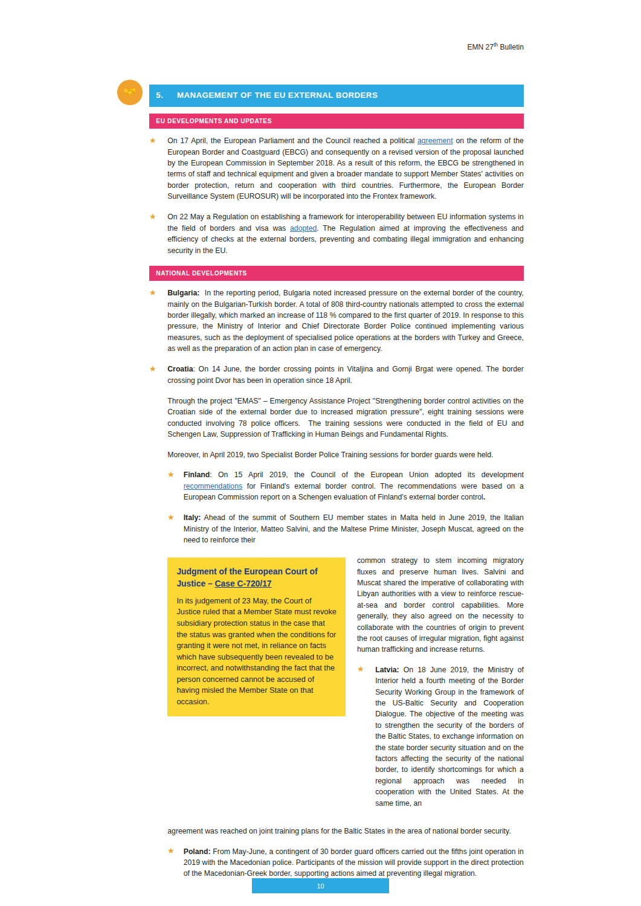EMN 27th Bulletin
🤝
5. MANAGEMENT OF THE EU EXTERNAL BORDERS
EU DEVELOPMENTS AND UPDATES
On 17 April, the European Parliament and the Council reached a political agreement on the reform of the European Border and Coastguard (EBCG) and consequently on a revised version of the proposal launched by the European Commission in September 2018. As a result of this reform, the EBCG be strengthened in terms of staff and technical equipment and given a broader mandate to support Member States' activities on border protection, return and cooperation with third countries. Furthermore, the European Border Surveillance System (EUROSUR) will be incorporated into the Frontex framework.
On 22 May a Regulation on establishing a framework for interoperability between EU information systems in the field of borders and visa was adopted. The Regulation aimed at improving the effectiveness and efficiency of checks at the external borders, preventing and combating illegal immigration and enhancing security in the EU.
NATIONAL DEVELOPMENTS
Bulgaria: In the reporting period, Bulgaria noted increased pressure on the external border of the country, mainly on the Bulgarian-Turkish border. A total of 808 third-country nationals attempted to cross the external border illegally, which marked an increase of 118 % compared to the first quarter of 2019. In response to this pressure, the Ministry of Interior and Chief Directorate Border Police continued implementing various measures, such as the deployment of specialised police operations at the borders with Turkey and Greece, as well as the preparation of an action plan in case of emergency.
Croatia: On 14 June, the border crossing points in Vitaljina and Gornji Brgat were opened. The border crossing point Dvor has been in operation since 18 April.
Through the project "EMAS" – Emergency Assistance Project "Strengthening border control activities on the Croatian side of the external border due to increased migration pressure", eight training sessions were conducted involving 78 police officers. The training sessions were conducted in the field of EU and Schengen Law, Suppression of Trafficking in Human Beings and Fundamental Rights.
Moreover, in April 2019, two Specialist Border Police Training sessions for border guards were held.
Finland: On 15 April 2019, the Council of the European Union adopted its development recommendations for Finland's external border control. The recommendations were based on a European Commission report on a Schengen evaluation of Finland's external border control.
Italy: Ahead of the summit of Southern EU member states in Malta held in June 2019, the Italian Ministry of the Interior, Matteo Salvini, and the Maltese Prime Minister, Joseph Muscat, agreed on the need to reinforce their
Judgment of the European Court of Justice – Case C-720/17
In its judgement of 23 May, the Court of Justice ruled that a Member State must revoke subsidiary protection status in the case that the status was granted when the conditions for granting it were not met, in reliance on facts which have subsequently been revealed to be incorrect, and notwithstanding the fact that the person concerned cannot be accused of having misled the Member State on that occasion.
common strategy to stem incoming migratory fluxes and preserve human lives. Salvini and Muscat shared the imperative of collaborating with Libyan authorities with a view to reinforce rescue-at-sea and border control capabilities. More generally, they also agreed on the necessity to collaborate with the countries of origin to prevent the root causes of irregular migration, fight against human trafficking and increase returns.
Latvia: On 18 June 2019, the Ministry of Interior held a fourth meeting of the Border Security Working Group in the framework of the US-Baltic Security and Cooperation Dialogue. The objective of the meeting was to strengthen the security of the borders of the Baltic States, to exchange information on the state border security situation and on the factors affecting the security of the national border, to identify shortcomings for which a regional approach was needed in cooperation with the United States. At the same time, an
agreement was reached on joint training plans for the Baltic States in the area of national border security.
Poland: From May-June, a contingent of 30 border guard officers carried out the fifths joint operation in 2019 with the Macedonian police. Participants of the mission will provide support in the direct protection of the Macedonian-Greek border, supporting actions aimed at preventing illegal migration.
10